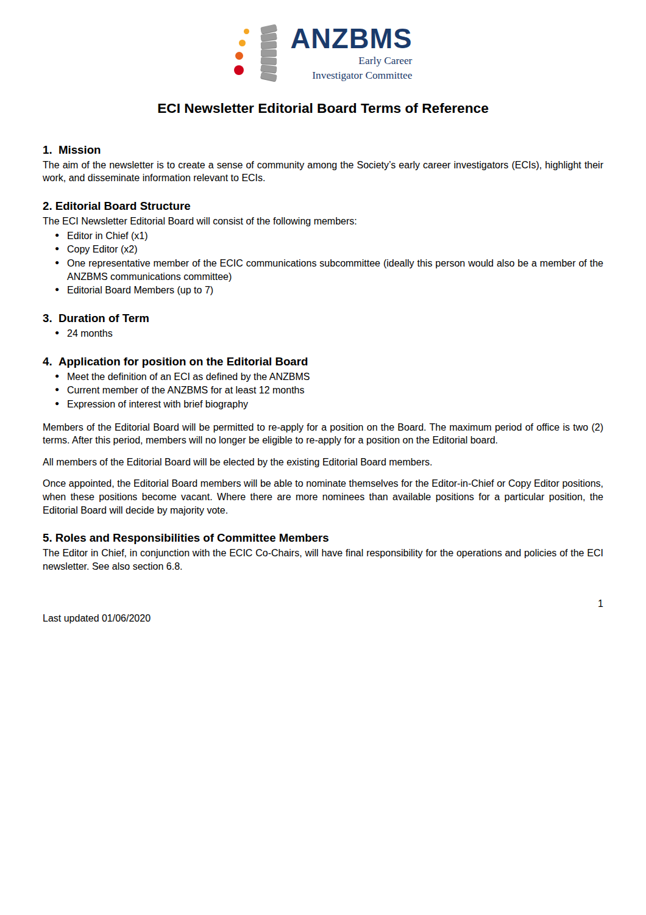ANZBMS
Early Career
Investigator Committee
ECI Newsletter Editorial Board Terms of Reference
1. Mission
The aim of the newsletter is to create a sense of community among the Society’s early career investigators (ECIs), highlight their work, and disseminate information relevant to ECIs.
2. Editorial Board Structure
The ECI Newsletter Editorial Board will consist of the following members:
Editor in Chief (x1)
Copy Editor (x2)
One representative member of the ECIC communications subcommittee (ideally this person would also be a member of the ANZBMS communications committee)
Editorial Board Members (up to 7)
3. Duration of Term
24 months
4. Application for position on the Editorial Board
Meet the definition of an ECI as defined by the ANZBMS
Current member of the ANZBMS for at least 12 months
Expression of interest with brief biography
Members of the Editorial Board will be permitted to re-apply for a position on the Board. The maximum period of office is two (2) terms. After this period, members will no longer be eligible to re-apply for a position on the Editorial board.
All members of the Editorial Board will be elected by the existing Editorial Board members.
Once appointed, the Editorial Board members will be able to nominate themselves for the Editor-in-Chief or Copy Editor positions, when these positions become vacant. Where there are more nominees than available positions for a particular position, the Editorial Board will decide by majority vote.
5. Roles and Responsibilities of Committee Members
The Editor in Chief, in conjunction with the ECIC Co-Chairs, will have final responsibility for the operations and policies of the ECI newsletter. See also section 6.8.
1
Last updated 01/06/2020